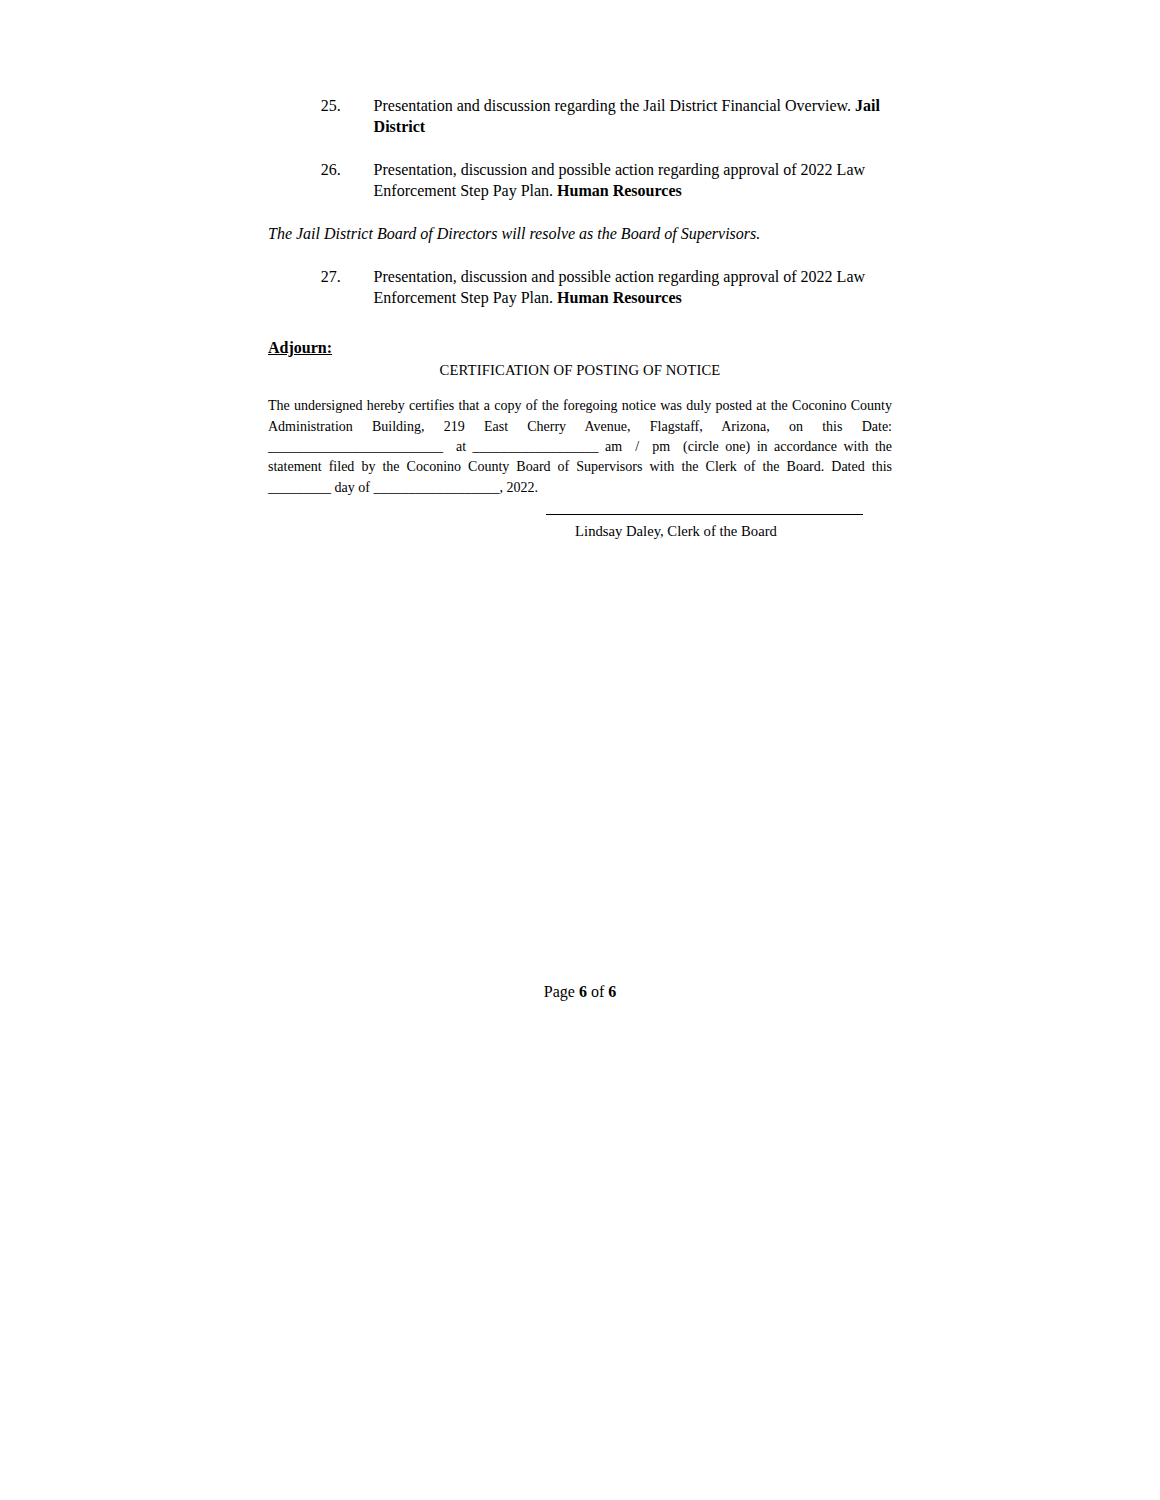25.
Presentation and discussion regarding the Jail District Financial Overview. Jail District
26.
Presentation, discussion and possible action regarding approval of 2022 Law Enforcement Step Pay Plan. Human Resources
The Jail District Board of Directors will resolve as the Board of Supervisors.
27.
Presentation, discussion and possible action regarding approval of 2022 Law Enforcement Step Pay Plan. Human Resources
Adjourn:
CERTIFICATION OF POSTING OF NOTICE
The undersigned hereby certifies that a copy of the foregoing notice was duly posted at the Coconino County Administration Building, 219 East Cherry Avenue, Flagstaff, Arizona, on this Date: _________________________ at __________________ am / pm (circle one) in accordance with the statement filed by the Coconino County Board of Supervisors with the Clerk of the Board. Dated this _________ day of __________________, 2022.
Lindsay Daley, Clerk of the Board
Page 6 of 6